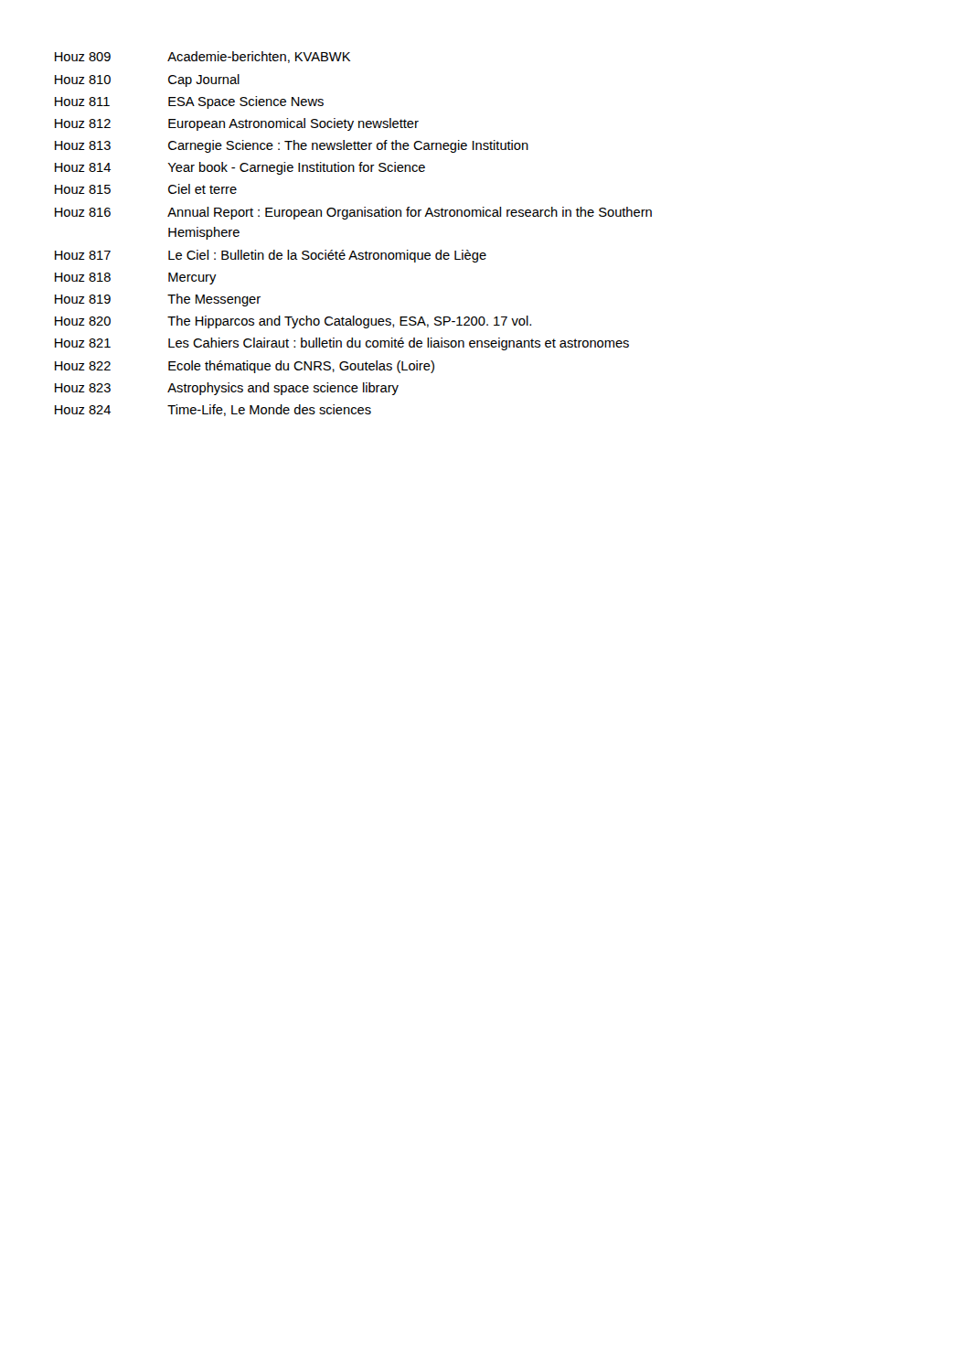| Houz 809 | Academie-berichten, KVABWK |
| Houz 810 | Cap Journal |
| Houz 811 | ESA Space Science News |
| Houz 812 | European Astronomical Society newsletter |
| Houz 813 | Carnegie Science : The newsletter of the Carnegie Institution |
| Houz 814 | Year book - Carnegie Institution for Science |
| Houz 815 | Ciel et terre |
| Houz 816 | Annual Report : European Organisation for Astronomical research in the Southern Hemisphere |
| Houz 817 | Le Ciel : Bulletin de la Société Astronomique de Liège |
| Houz 818 | Mercury |
| Houz 819 | The Messenger |
| Houz 820 | The Hipparcos and Tycho Catalogues, ESA, SP-1200. 17 vol. |
| Houz 821 | Les Cahiers Clairaut : bulletin du comité de liaison enseignants et astronomes |
| Houz 822 | Ecole thématique du CNRS, Goutelas (Loire) |
| Houz 823 | Astrophysics and space science library |
| Houz 824 | Time-Life, Le Monde des sciences |